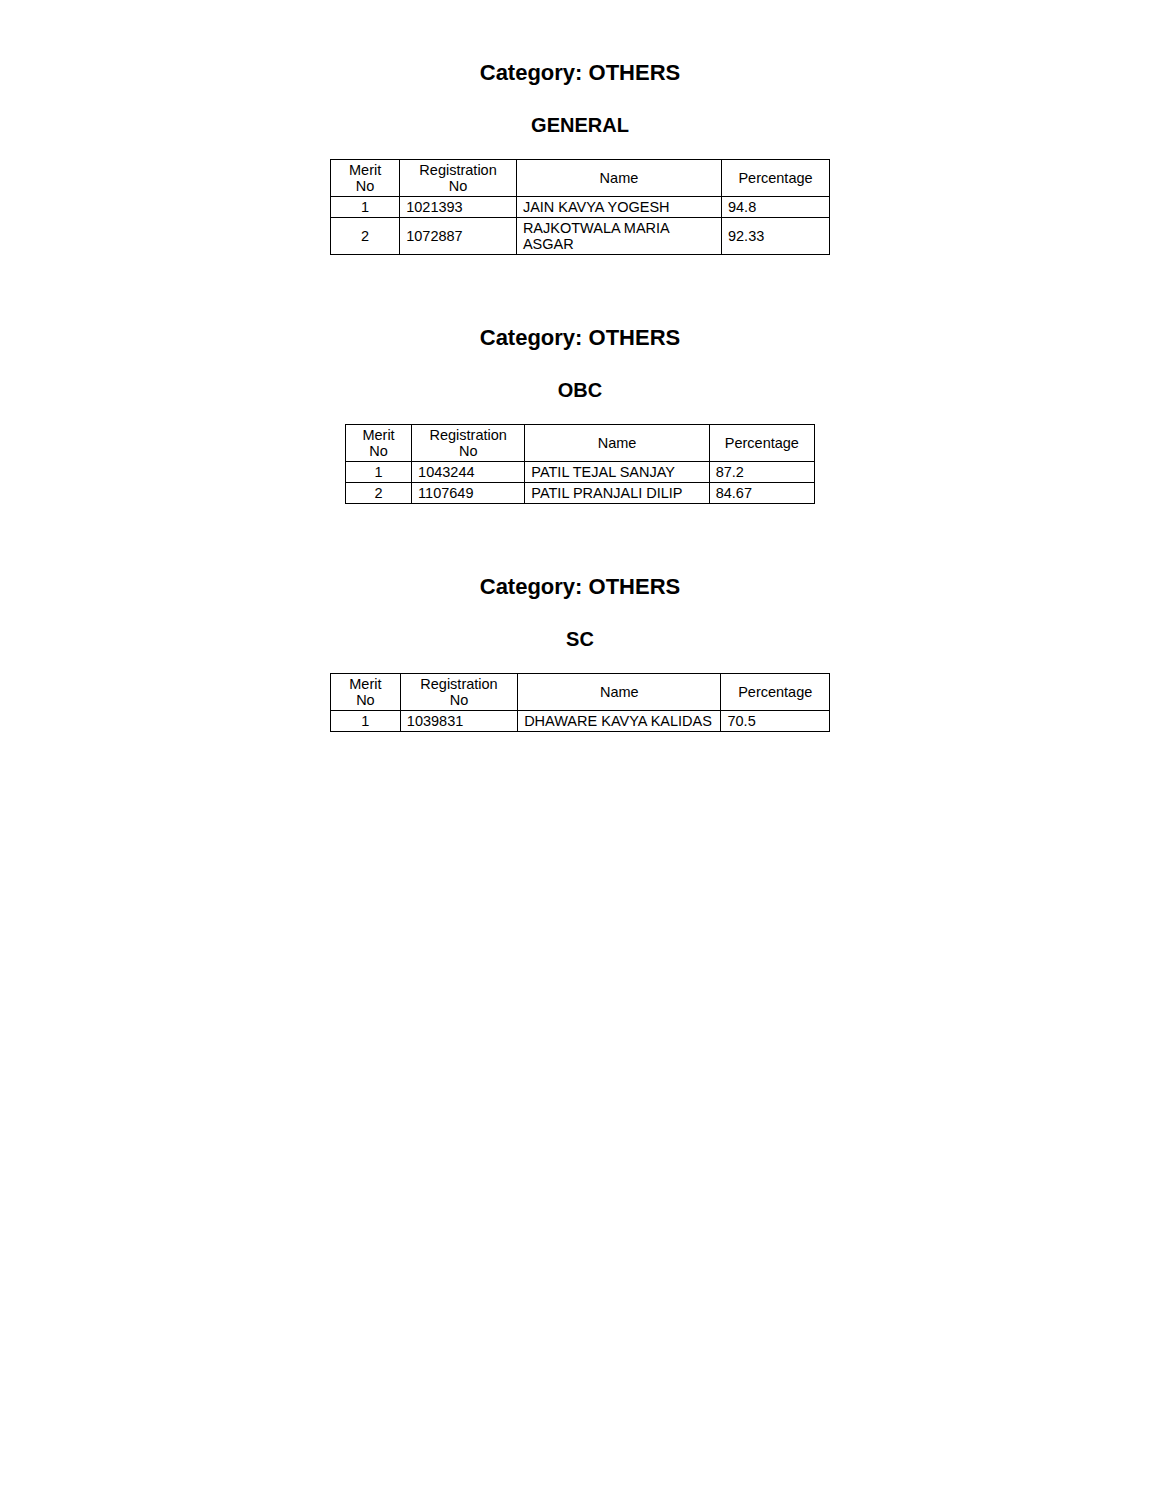Category: OTHERS
GENERAL
| Merit No | Registration No | Name | Percentage |
| --- | --- | --- | --- |
| 1 | 1021393 | JAIN KAVYA YOGESH | 94.8 |
| 2 | 1072887 | RAJKOTWALA MARIA ASGAR | 92.33 |
Category: OTHERS
OBC
| Merit No | Registration No | Name | Percentage |
| --- | --- | --- | --- |
| 1 | 1043244 | PATIL TEJAL SANJAY | 87.2 |
| 2 | 1107649 | PATIL PRANJALI DILIP | 84.67 |
Category: OTHERS
SC
| Merit No | Registration No | Name | Percentage |
| --- | --- | --- | --- |
| 1 | 1039831 | DHAWARE KAVYA KALIDAS | 70.5 |